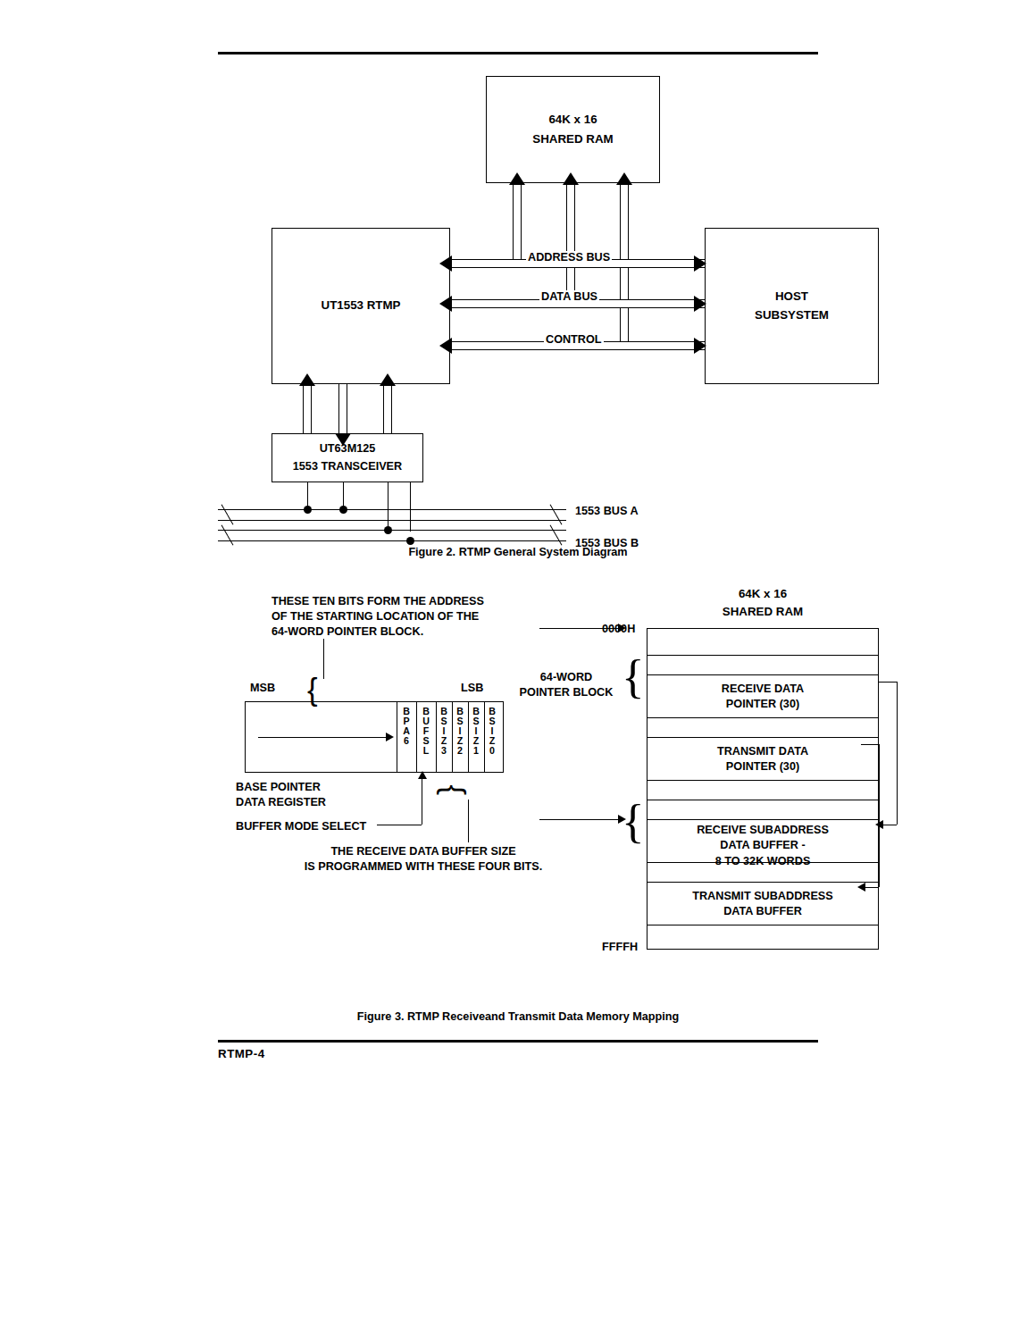64K x 16
SHARED RAM
UT1553 RTMP
HOST
SUBSYSTEM
UT63M125
1553 TRANSCEIVER
ADDRESS BUS
DATA BUS
CONTROL
1553 BUS A
1553 BUS B
Figure 2. RTMP General System Diagram
64K x 16
SHARED RAM
RECEIVE DATA
POINTER (30)
TRANSMIT DATA
POINTER (30)
RECEIVE SUBADDRESS
DATA BUFFER -
8 TO 32K WORDS
TRANSMIT SUBADDRESS
DATA BUFFER
0000H
FFFFH
THESE TEN BITS FORM THE ADDRESS
OF THE STARTING LOCATION OF THE
64-WORD POINTER BLOCK.
64-WORD
POINTER BLOCK
{
{
MSB
LSB
B
P
A
6
B
U
F
S
L
B
S
I
Z
3
B
S
I
Z
2
B
S
I
Z
1
B
S
I
Z
0
{
BASE POINTER
DATA REGISTER
BUFFER MODE SELECT
THE RECEIVE DATA BUFFER SIZE
IS PROGRAMMED WITH THESE FOUR BITS.
{
Figure 3. RTMP Receiveand Transmit Data Memory Mapping
RTMP-4